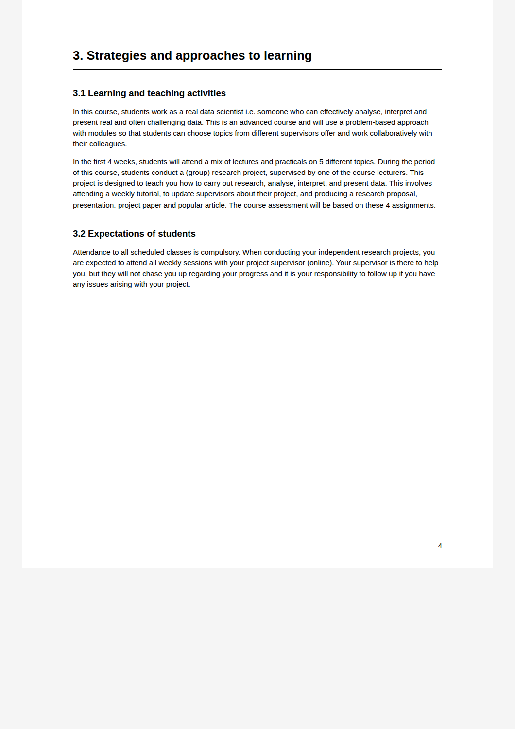3. Strategies and approaches to learning
3.1 Learning and teaching activities
In this course, students work as a real data scientist i.e. someone who can effectively analyse, interpret and present real and often challenging data. This is an advanced course and will use a problem-based approach with modules so that students can choose topics from different supervisors offer and work collaboratively with their colleagues.
In the first 4 weeks, students will attend a mix of lectures and practicals on 5 different topics. During the period of this course, students conduct a (group) research project, supervised by one of the course lecturers. This project is designed to teach you how to carry out research, analyse, interpret, and present data. This involves attending a weekly tutorial, to update supervisors about their project, and producing a research proposal, presentation, project paper and popular article. The course assessment will be based on these 4 assignments.
3.2 Expectations of students
Attendance to all scheduled classes is compulsory. When conducting your independent research projects, you are expected to attend all weekly sessions with your project supervisor (online). Your supervisor is there to help you, but they will not chase you up regarding your progress and it is your responsibility to follow up if you have any issues arising with your project.
4